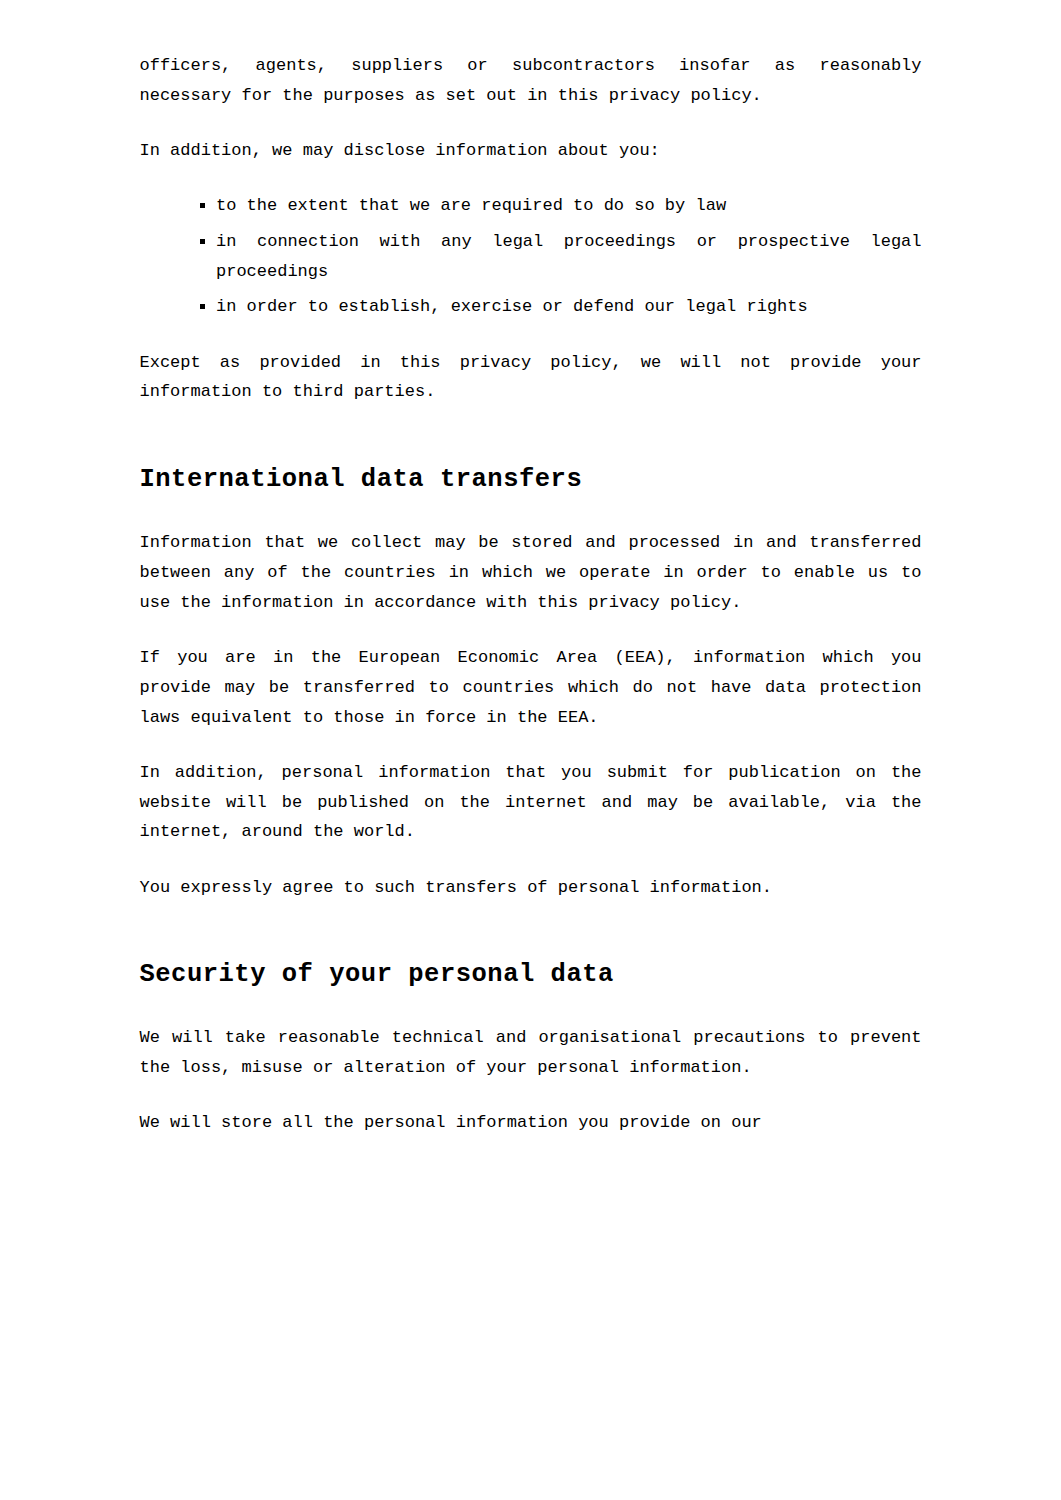officers, agents, suppliers or subcontractors insofar as reasonably necessary for the purposes as set out in this privacy policy.
In addition, we may disclose information about you:
to the extent that we are required to do so by law
in connection with any legal proceedings or prospective legal proceedings
in order to establish, exercise or defend our legal rights
Except as provided in this privacy policy, we will not provide your information to third parties.
International data transfers
Information that we collect may be stored and processed in and transferred between any of the countries in which we operate in order to enable us to use the information in accordance with this privacy policy.
If you are in the European Economic Area (EEA), information which you provide may be transferred to countries which do not have data protection laws equivalent to those in force in the EEA.
In addition, personal information that you submit for publication on the website will be published on the internet and may be available, via the internet, around the world.
You expressly agree to such transfers of personal information.
Security of your personal data
We will take reasonable technical and organisational precautions to prevent the loss, misuse or alteration of your personal information.
We will store all the personal information you provide on our